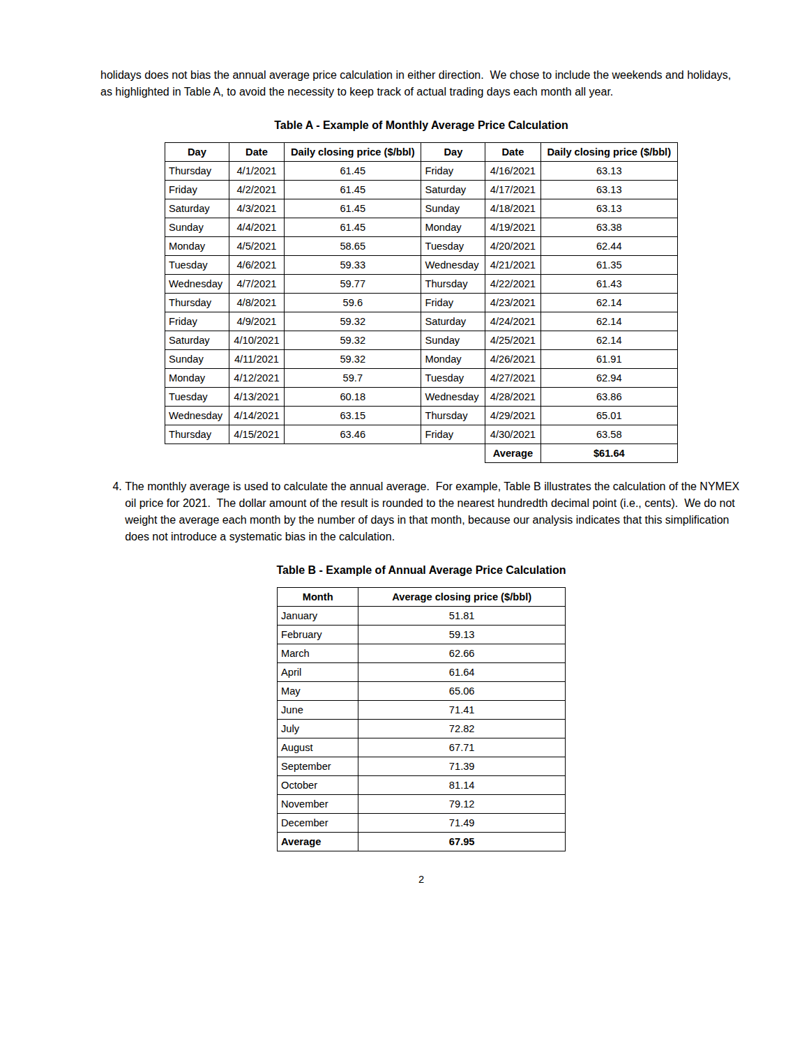holidays does not bias the annual average price calculation in either direction. We chose to include the weekends and holidays, as highlighted in Table A, to avoid the necessity to keep track of actual trading days each month all year.
Table A - Example of Monthly Average Price Calculation
| Day | Date | Daily closing price ($/bbl) | Day | Date | Daily closing price ($/bbl) |
| --- | --- | --- | --- | --- | --- |
| Thursday | 4/1/2021 | 61.45 | Friday | 4/16/2021 | 63.13 |
| Friday | 4/2/2021 | 61.45 | Saturday | 4/17/2021 | 63.13 |
| Saturday | 4/3/2021 | 61.45 | Sunday | 4/18/2021 | 63.13 |
| Sunday | 4/4/2021 | 61.45 | Monday | 4/19/2021 | 63.38 |
| Monday | 4/5/2021 | 58.65 | Tuesday | 4/20/2021 | 62.44 |
| Tuesday | 4/6/2021 | 59.33 | Wednesday | 4/21/2021 | 61.35 |
| Wednesday | 4/7/2021 | 59.77 | Thursday | 4/22/2021 | 61.43 |
| Thursday | 4/8/2021 | 59.6 | Friday | 4/23/2021 | 62.14 |
| Friday | 4/9/2021 | 59.32 | Saturday | 4/24/2021 | 62.14 |
| Saturday | 4/10/2021 | 59.32 | Sunday | 4/25/2021 | 62.14 |
| Sunday | 4/11/2021 | 59.32 | Monday | 4/26/2021 | 61.91 |
| Monday | 4/12/2021 | 59.7 | Tuesday | 4/27/2021 | 62.94 |
| Tuesday | 4/13/2021 | 60.18 | Wednesday | 4/28/2021 | 63.86 |
| Wednesday | 4/14/2021 | 63.15 | Thursday | 4/29/2021 | 65.01 |
| Thursday | 4/15/2021 | 63.46 | Friday | 4/30/2021 | 63.58 |
| | | | | Average | $61.64 |
The monthly average is used to calculate the annual average. For example, Table B illustrates the calculation of the NYMEX oil price for 2021. The dollar amount of the result is rounded to the nearest hundredth decimal point (i.e., cents). We do not weight the average each month by the number of days in that month, because our analysis indicates that this simplification does not introduce a systematic bias in the calculation.
Table B - Example of Annual Average Price Calculation
| Month | Average closing price ($/bbl) |
| --- | --- |
| January | 51.81 |
| February | 59.13 |
| March | 62.66 |
| April | 61.64 |
| May | 65.06 |
| June | 71.41 |
| July | 72.82 |
| August | 67.71 |
| September | 71.39 |
| October | 81.14 |
| November | 79.12 |
| December | 71.49 |
| Average | 67.95 |
2